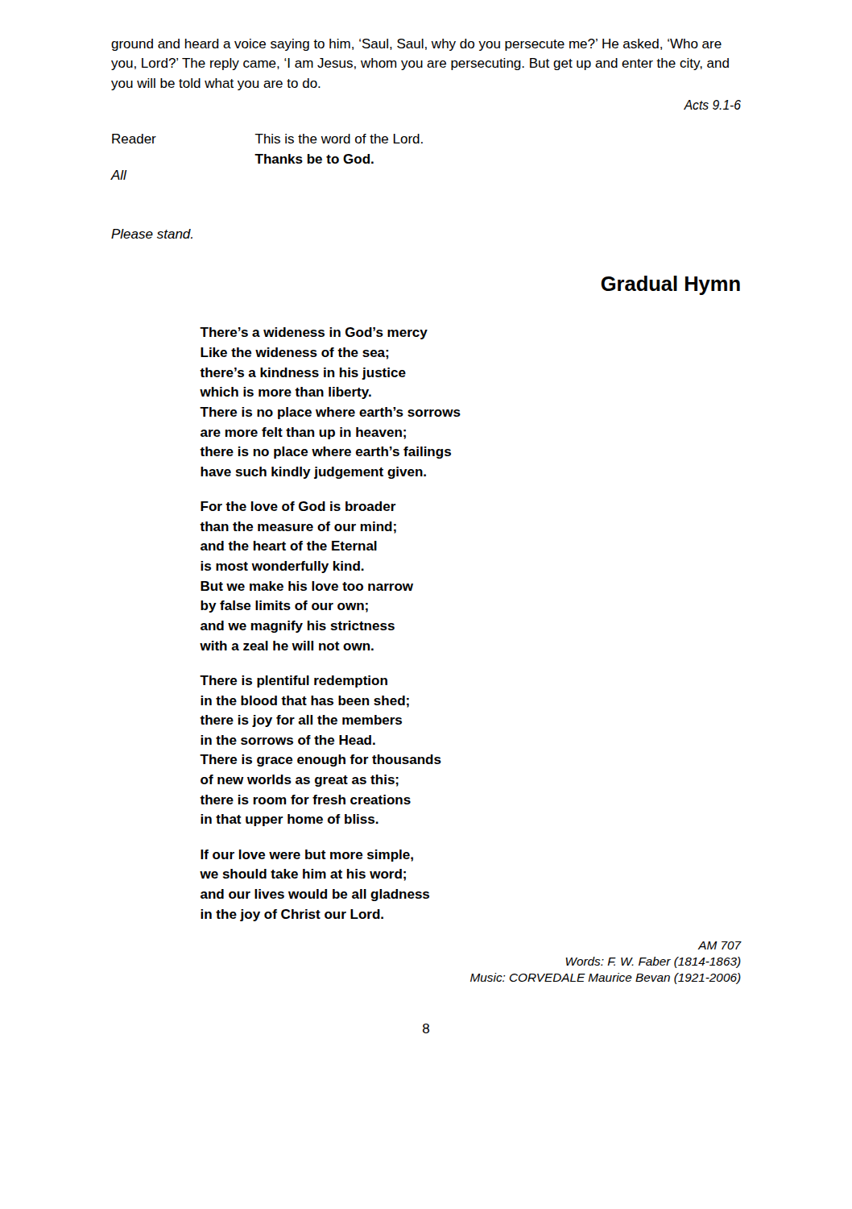ground and heard a voice saying to him, ‘Saul, Saul, why do you persecute me?’ He asked, ‘Who are you, Lord?’ The reply came, ‘I am Jesus, whom you are persecuting. But get up and enter the city, and you will be told what you are to do.
Acts 9.1-6
Reader
This is the word of the Lord.
All
Thanks be to God.
Please stand.
Gradual Hymn
There’s a wideness in God’s mercy
Like the wideness of the sea;
there’s a kindness in his justice
which is more than liberty.
There is no place where earth’s sorrows
are more felt than up in heaven;
there is no place where earth’s failings
have such kindly judgement given.
For the love of God is broader
than the measure of our mind;
and the heart of the Eternal
is most wonderfully kind.
But we make his love too narrow
by false limits of our own;
and we magnify his strictness
with a zeal he will not own.
There is plentiful redemption
in the blood that has been shed;
there is joy for all the members
in the sorrows of the Head.
There is grace enough for thousands
of new worlds as great as this;
there is room for fresh creations
in that upper home of bliss.
If our love were but more simple,
we should take him at his word;
and our lives would be all gladness
in the joy of Christ our Lord.
AM 707
Words: F. W. Faber (1814-1863)
Music: CORVEDALE Maurice Bevan (1921-2006)
8